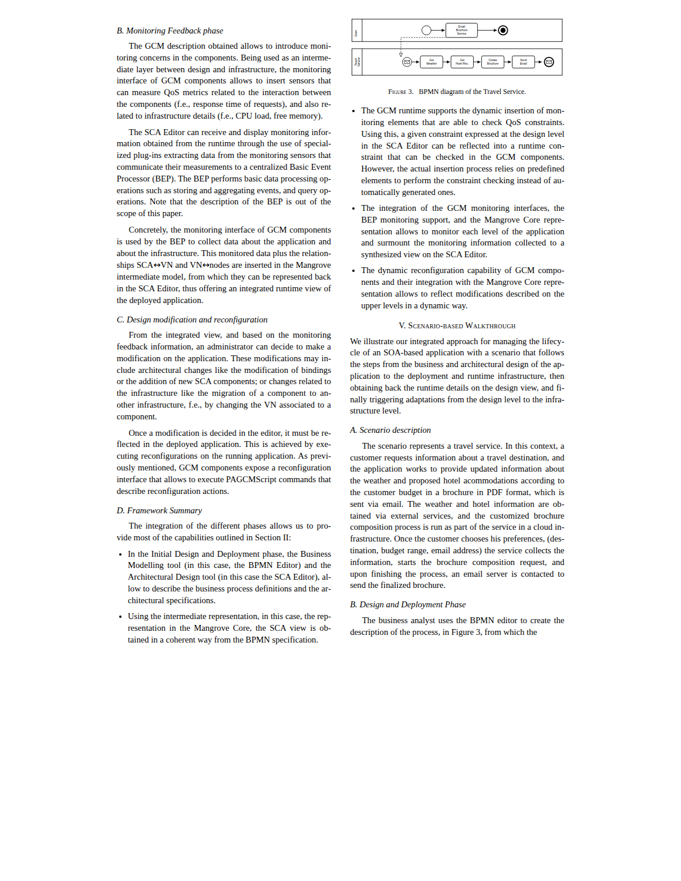B. Monitoring Feedback phase
The GCM description obtained allows to introduce monitoring concerns in the components. Being used as an intermediate layer between design and infrastructure, the monitoring interface of GCM components allows to insert sensors that can measure QoS metrics related to the interaction between the components (f.e., response time of requests), and also related to infrastructure details (f.e., CPU load, free memory).
The SCA Editor can receive and display monitoring information obtained from the runtime through the use of specialized plug-ins extracting data from the monitoring sensors that communicate their measurements to a centralized Basic Event Processor (BEP). The BEP performs basic data processing operations such as storing and aggregating events, and query operations. Note that the description of the BEP is out of the scope of this paper.
Concretely, the monitoring interface of GCM components is used by the BEP to collect data about the application and about the infrastructure. This monitored data plus the relationships SCA↔VN and VN↔nodes are inserted in the Mangrove intermediate model, from which they can be represented back in the SCA Editor, thus offering an integrated runtime view of the deployed application.
C. Design modification and reconfiguration
From the integrated view, and based on the monitoring feedback information, an administrator can decide to make a modification on the application. These modifications may include architectural changes like the modification of bindings or the addition of new SCA components; or changes related to the infrastructure like the migration of a component to another infrastructure, f.e., by changing the VN associated to a component.
Once a modification is decided in the editor, it must be reflected in the deployed application. This is achieved by executing reconfigurations on the running application. As previously mentioned, GCM components expose a reconfiguration interface that allows to execute PAGCMScript commands that describe reconfiguration actions.
D. Framework Summary
The integration of the different phases allows us to provide most of the capabilities outlined in Section II:
In the Initial Design and Deployment phase, the Business Modelling tool (in this case, the BPMN Editor) and the Architectural Design tool (in this case the SCA Editor), allow to describe the business process definitions and the architectural specifications.
Using the intermediate representation, in this case, the representation in the Mangrove Core, the SCA view is obtained in a coherent way from the BPMN specification.
User Travel Service Email Brochure Service Get Weather Get Hotel Rec. Create Brochure Send Email
Figure 3. BPMN diagram of the Travel Service.
The GCM runtime supports the dynamic insertion of monitoring elements that are able to check QoS constraints. Using this, a given constraint expressed at the design level in the SCA Editor can be reflected into a runtime constraint that can be checked in the GCM components. However, the actual insertion process relies on predefined elements to perform the constraint checking instead of automatically generated ones.
The integration of the GCM monitoring interfaces, the BEP monitoring support, and the Mangrove Core representation allows to monitor each level of the application and surmount the monitoring information collected to a synthesized view on the SCA Editor.
The dynamic reconfiguration capability of GCM components and their integration with the Mangrove Core representation allows to reflect modifications described on the upper levels in a dynamic way.
V. Scenario-based Walkthrough
We illustrate our integrated approach for managing the lifecycle of an SOA-based application with a scenario that follows the steps from the business and architectural design of the application to the deployment and runtime infrastructure, then obtaining back the runtime details on the design view, and finally triggering adaptations from the design level to the infrastructure level.
A. Scenario description
The scenario represents a travel service. In this context, a customer requests information about a travel destination, and the application works to provide updated information about the weather and proposed hotel acommodations according to the customer budget in a brochure in PDF format, which is sent via email. The weather and hotel information are obtained via external services, and the customized brochure composition process is run as part of the service in a cloud infrastructure. Once the customer chooses his preferences, (destination, budget range, email address) the service collects the information, starts the brochure composition request, and upon finishing the process, an email server is contacted to send the finalized brochure.
B. Design and Deployment Phase
The business analyst uses the BPMN editor to create the description of the process, in Figure 3, from which the